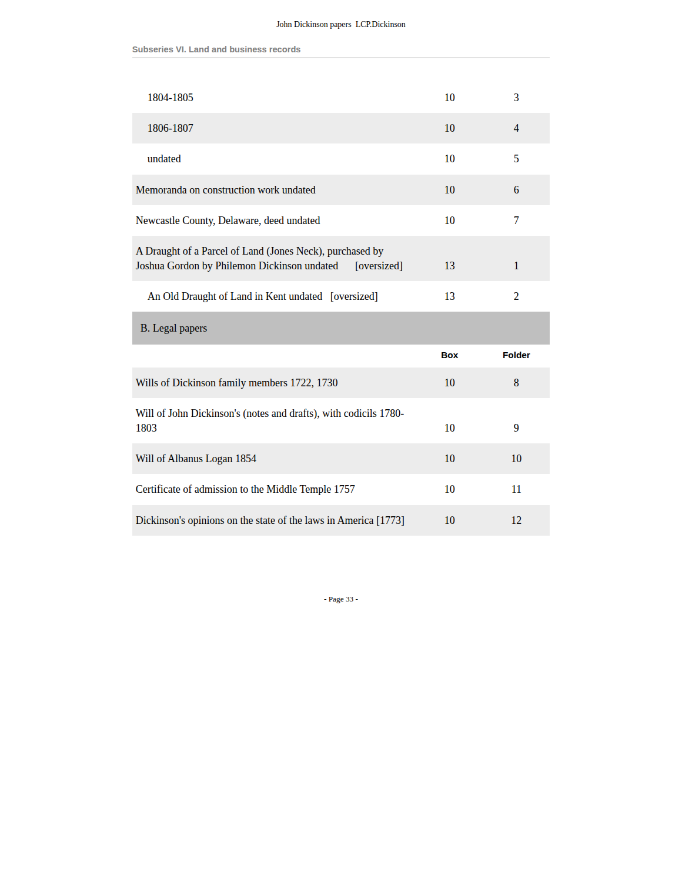John Dickinson papers LCP.Dickinson
Subseries VI. Land and business records
| 1804-1805 | 10 | 3 |
| 1806-1807 | 10 | 4 |
| undated | 10 | 5 |
| Memoranda on construction work undated | 10 | 6 |
| Newcastle County, Delaware, deed undated | 10 | 7 |
| A Draught of a Parcel of Land (Jones Neck), purchased by Joshua Gordon by Philemon Dickinson undated [oversized] | 13 | 1 |
| An Old Draught of Land in Kent undated [oversized] | 13 | 2 |
| B. Legal papers |
| | Box | Folder |
| Wills of Dickinson family members 1722, 1730 | 10 | 8 |
| Will of John Dickinson's (notes and drafts), with codicils 1780-1803 | 10 | 9 |
| Will of Albanus Logan 1854 | 10 | 10 |
| Certificate of admission to the Middle Temple 1757 | 10 | 11 |
| Dickinson's opinions on the state of the laws in America [1773] | 10 | 12 |
- Page 33 -